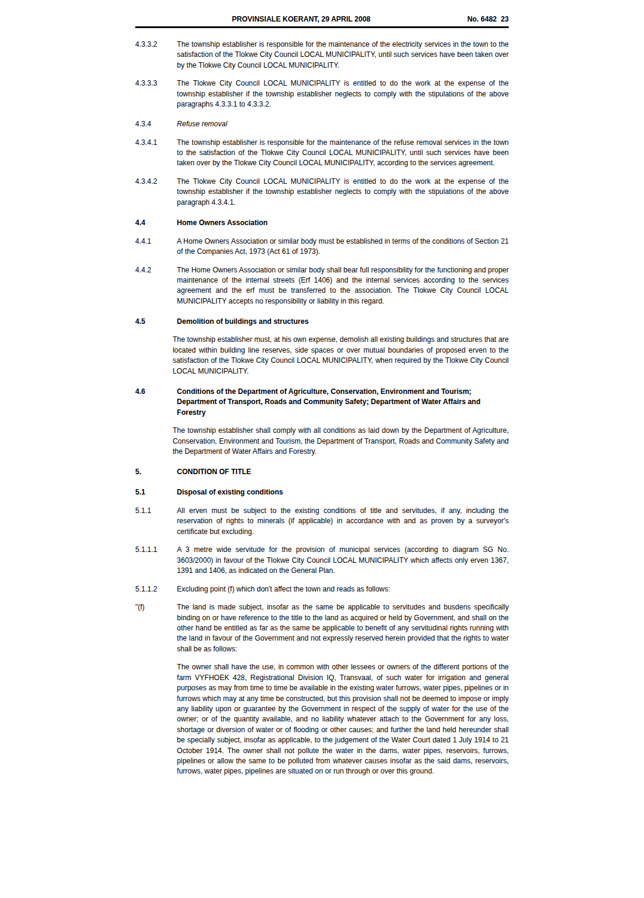PROVINSIALE KOERANT, 29 APRIL 2008 No. 6482 23
4.3.3.2
The township establisher is responsible for the maintenance of the electricity services in the town to the satisfaction of the Tlokwe City Council LOCAL MUNICIPALITY, until such services have been taken over by the Tlokwe City Council LOCAL MUNICIPALITY.
4.3.3.3
The Tlokwe City Council LOCAL MUNICIPALITY is entitled to do the work at the expense of the township establisher if the township establisher neglects to comply with the stipulations of the above paragraphs 4.3.3.1 to 4.3.3.2.
4.3.4 Refuse removal
4.3.4.1
The township establisher is responsible for the maintenance of the refuse removal services in the town to the satisfaction of the Tlokwe City Council LOCAL MUNICIPALITY, until such services have been taken over by the Tlokwe City Council LOCAL MUNICIPALITY, according to the services agreement.
4.3.4.2
The Tlokwe City Council LOCAL MUNICIPALITY is entitled to do the work at the expense of the township establisher if the township establisher neglects to comply with the stipulations of the above paragraph 4.3.4.1.
4.4 Home Owners Association
4.4.1
A Home Owners Association or similar body must be established in terms of the conditions of Section 21 of the Companies Act, 1973 (Act 61 of 1973).
4.4.2
The Home Owners Association or similar body shall bear full responsibility for the functioning and proper maintenance of the internal streets (Erf 1406) and the internal services according to the services agreement and the erf must be transferred to the association. The Tlokwe City Council LOCAL MUNICIPALITY accepts no responsibility or liability in this regard.
4.5 Demolition of buildings and structures
The township establisher must, at his own expense, demolish all existing buildings and structures that are located within building line reserves, side spaces or over mutual boundaries of proposed erven to the satisfaction of the Tlokwe City Council LOCAL MUNICIPALITY, when required by the Tlokwe City Council LOCAL MUNICIPALITY.
4.6 Conditions of the Department of Agriculture, Conservation, Environment and Tourism; Department of Transport, Roads and Community Safety; Department of Water Affairs and Forestry
The township establisher shall comply with all conditions as laid down by the Department of Agriculture, Conservation, Environment and Tourism, the Department of Transport, Roads and Community Safety and the Department of Water Affairs and Forestry.
5. CONDITION OF TITLE
5.1 Disposal of existing conditions
5.1.1
All erven must be subject to the existing conditions of title and servitudes, if any, including the reservation of rights to minerals (if applicable) in accordance with and as proven by a surveyor's certificate but excluding.
5.1.1.1
A 3 metre wide servitude for the provision of municipal services (according to diagram SG No. 3603/2000) in favour of the Tlokwe City Council LOCAL MUNICIPALITY which affects only erven 1367, 1391 and 1406, as indicated on the General Plan.
5.1.1.2
Excluding point (f) which don't affect the town and reads as follows:
"(f)
The land is made subject, insofar as the same be applicable to servitudes and busdens specifically binding on or have reference to the title to the land as acquired or held by Government, and shall on the other hand be entitled as far as the same be applicable to benefit of any servitudinal rights running with the land in favour of the Government and not expressly reserved herein provided that the rights to water shall be as follows:
The owner shall have the use, in common with other lessees or owners of the different portions of the farm VYFHOEK 428, Registrational Division IQ, Transvaal, of such water for irrigation and general purposes as may from time to time be available in the existing water furrows, water pipes, pipelines or in furrows which may at any time be constructed, but this provision shall not be deemed to impose or imply any liability upon or guarantee by the Government in respect of the supply of water for the use of the owner; or of the quantity available, and no liability whatever attach to the Government for any loss, shortage or diversion of water or of flooding or other causes; and further the land held hereunder shall be specially subject, insofar as applicable, to the judgement of the Water Court dated 1 July 1914 to 21 October 1914. The owner shall not pollute the water in the dams, water pipes, reservoirs, furrows, pipelines or allow the same to be polluted from whatever causes insofar as the said dams, reservoirs, furrows, water pipes, pipelines are situated on or run through or over this ground.